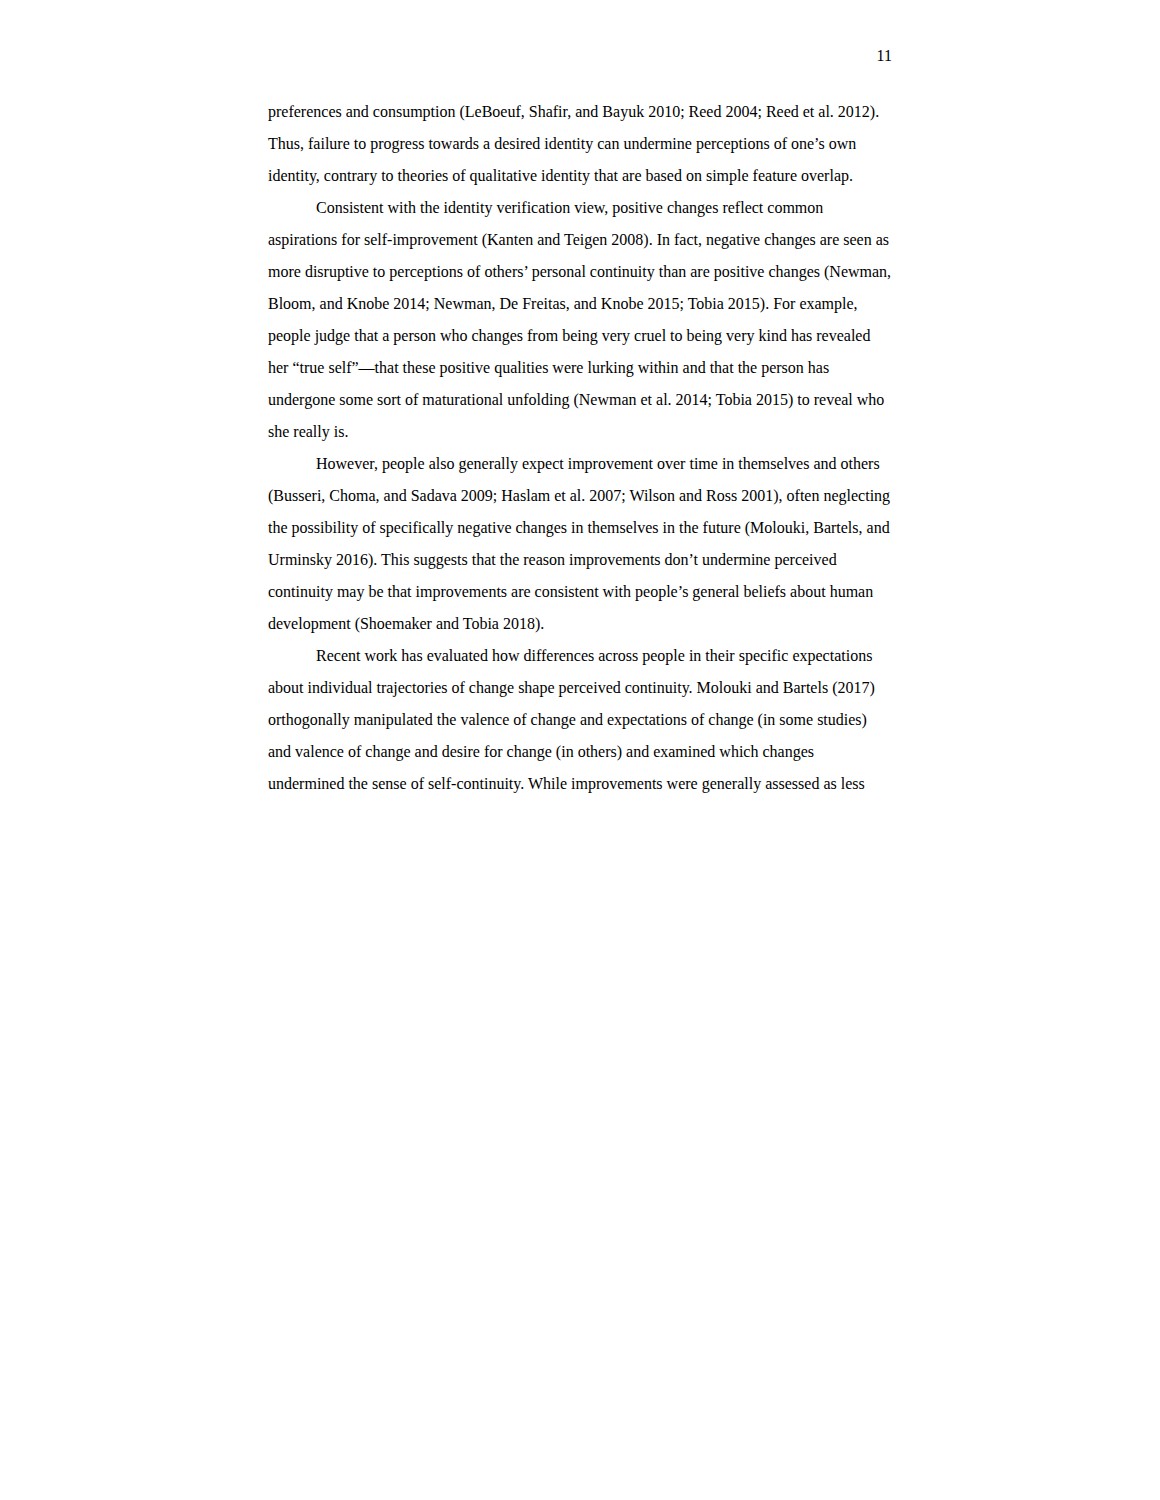11
preferences and consumption (LeBoeuf, Shafir, and Bayuk 2010; Reed 2004; Reed et al. 2012). Thus, failure to progress towards a desired identity can undermine perceptions of one’s own identity, contrary to theories of qualitative identity that are based on simple feature overlap.
Consistent with the identity verification view, positive changes reflect common aspirations for self-improvement (Kanten and Teigen 2008). In fact, negative changes are seen as more disruptive to perceptions of others’ personal continuity than are positive changes (Newman, Bloom, and Knobe 2014; Newman, De Freitas, and Knobe 2015; Tobia 2015). For example, people judge that a person who changes from being very cruel to being very kind has revealed her “true self”—that these positive qualities were lurking within and that the person has undergone some sort of maturational unfolding (Newman et al. 2014; Tobia 2015) to reveal who she really is.
However, people also generally expect improvement over time in themselves and others (Busseri, Choma, and Sadava 2009; Haslam et al. 2007; Wilson and Ross 2001), often neglecting the possibility of specifically negative changes in themselves in the future (Molouki, Bartels, and Urminsky 2016). This suggests that the reason improvements don’t undermine perceived continuity may be that improvements are consistent with people’s general beliefs about human development (Shoemaker and Tobia 2018).
Recent work has evaluated how differences across people in their specific expectations about individual trajectories of change shape perceived continuity. Molouki and Bartels (2017) orthogonally manipulated the valence of change and expectations of change (in some studies) and valence of change and desire for change (in others) and examined which changes undermined the sense of self-continuity. While improvements were generally assessed as less